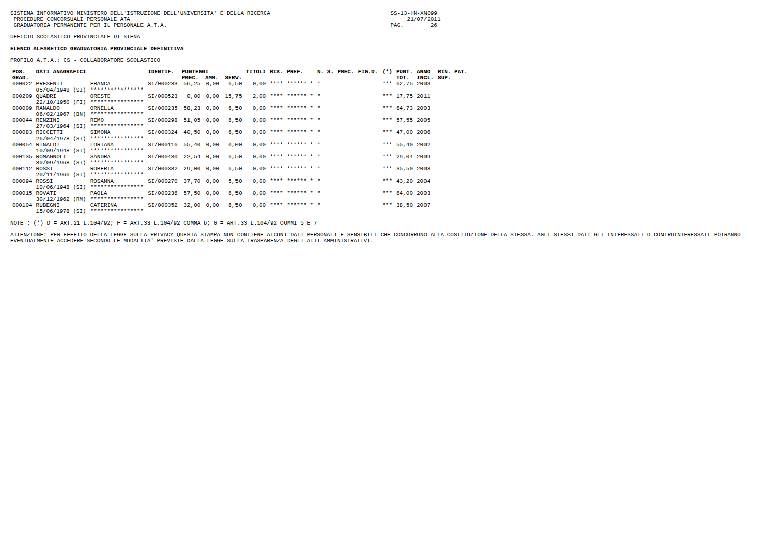SISTEMA INFORMATIVO MINISTERO DELL'ISTRUZIONE DELL'UNIVERSITA' E DELLA RICERCA                                    SS-13-HN-XNO99
 PROCEDURE CONCORSUALI PERSONALE ATA                                                                                   21/07/2011
 GRADUATORIA PERMANENTE PER IL PERSONALE A.T.A.                                                                   PAG.        26
UFFICIO SCOLASTICO PROVINCIALE DI SIENA
ELENCO ALFABETICO GRADUATORIA PROVINCIALE DEFINITIVA
PROFILO A.T.A.: CS - COLLABORATORE SCOLASTICO
| POS. GRAD. | DATI ANAGRAFICI | | IDENTIF. | PUNTEGGI PREC. AMM. SERV. | TITOLI | RIS. PREF. | N. S. PREC. | FIG.D. | (*) | PUNT. TOT. | ANNO INCL. | RIN. PAT. SUP. |
| --- | --- | --- | --- | --- | --- | --- | --- | --- | --- | --- | --- | --- |
| 000022 | PRESENTI 05/04/1948 (SI) | FRANCA **************** | SI/000233 | 56,25 | 0,00 | 6,50 | 0,00 | **** ****** * | * | | *** | 62,75 | 2003 | |
| 000209 | QUADRI 22/10/1950 (FI) | ORESTE **************** | SI/000523 | 0,00 | 0,00 | 15,75 | 2,00 | **** ****** * | * | | *** | 17,75 | 2011 | |
| 000009 | RANALDO 06/02/1967 (BN) | ORNELLA **************** | SI/000235 | 58,23 | 0,00 | 6,50 | 0,00 | **** ****** * | * | | *** | 64,73 | 2003 | |
| 000044 | RENZINI 27/03/1964 (SI) | REMO **************** | SI/000298 | 51,05 | 0,00 | 6,50 | 0,00 | **** ****** * | * | | *** | 57,55 | 2005 | |
| 000083 | RICCETTI 26/04/1978 (SI) | SIMONA **************** | SI/000324 | 40,50 | 0,00 | 6,50 | 0,00 | **** ****** * | * | | *** | 47,00 | 2006 | |
| 000054 | RINALDI 10/09/1948 (SI) | LORIANA **************** | SI/000116 | 55,40 | 0,00 | 0,00 | 0,00 | **** ****** * | * | | *** | 55,40 | 2002 | |
| 000135 | ROMAGNOLI 30/09/1968 (SI) | SANDRA **************** | SI/000430 | 22,54 | 0,00 | 6,50 | 0,00 | **** ****** * | * | | *** | 29,04 | 2009 | |
| 000112 | ROSSI 20/11/1966 (SI) | ROBERTA **************** | SI/000382 | 29,00 | 0,00 | 6,50 | 0,00 | **** ****** * | * | | *** | 35,50 | 2008 | |
| 000094 | ROSSI 10/06/1948 (SI) | ROSANNA **************** | SI/000270 | 37,70 | 0,00 | 5,50 | 0,00 | **** ****** * | * | | *** | 43,20 | 2004 | |
| 000015 | ROVATI 30/12/1962 (RM) | PAOLA **************** | SI/000236 | 57,50 | 0,00 | 6,50 | 0,00 | **** ****** * | * | | *** | 64,00 | 2003 | |
| 000104 | RUBEGNI 15/06/1978 (SI) | CATERINA **************** | SI/000352 | 32,00 | 0,00 | 6,50 | 0,00 | **** ****** * | * | | *** | 38,50 | 2007 | |
NOTE : (*) D = ART.21 L.104/92; F = ART.33 L.104/92 COMMA 6; G = ART.33 L.104/92 COMMI 5 E 7
ATTENZIONE: PER EFFETTO DELLA LEGGE SULLA PRIVACY QUESTA STAMPA NON CONTIENE ALCUNI DATI PERSONALI E SENSIBILI CHE CONCORRONO ALLA COSTITUZIONE DELLA STESSA. AGLI STESSI DATI GLI INTERESSATI O CONTROINTERESSATI POTRANNO EVENTUALMENTE ACCEDERE SECONDO LE MODALITA' PREVISTE DALLA LEGGE SULLA TRASPARENZA DEGLI ATTI AMMINISTRATIVI.